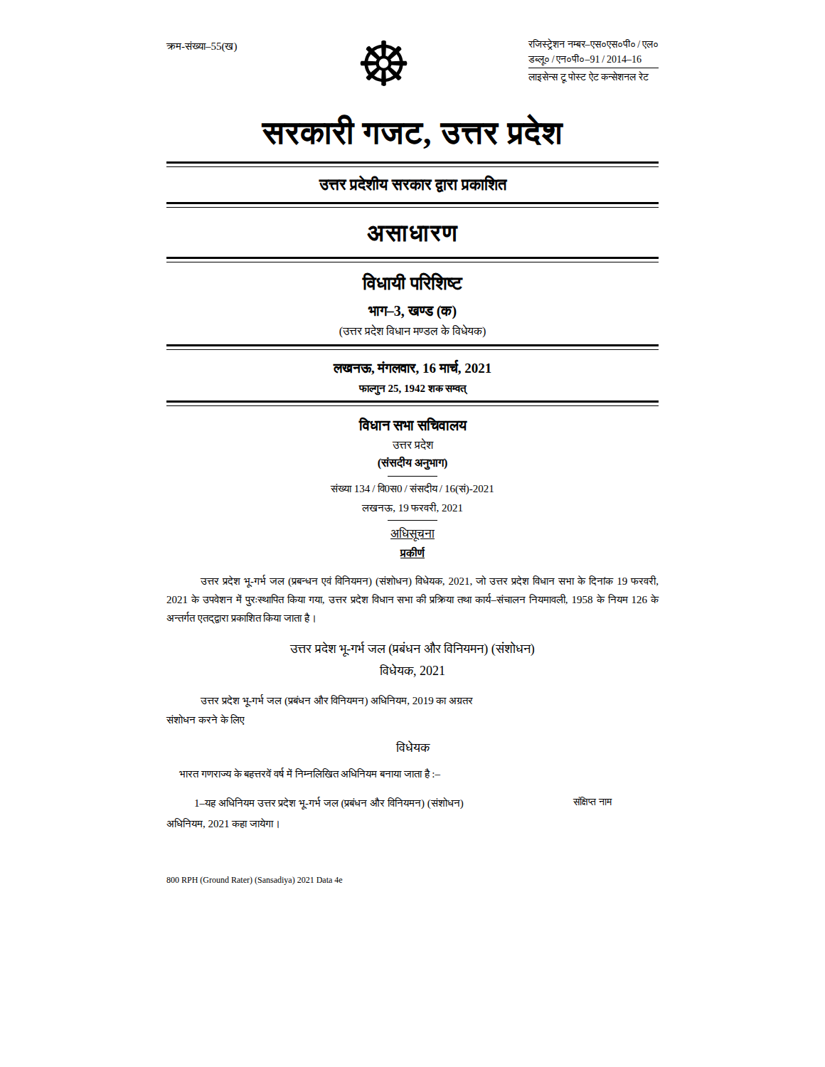क्रम-संख्या–55(ख)
☸
रजिस्ट्रेशन नम्बर–एस०एस०पी० / एल०
डब्लू० / एन०पी०–91 / 2014–16 लाइसेन्स टू पोस्ट ऐट कन्सेशनल रेट
सरकारी गजट, उत्तर प्रदेश
उत्तर प्रदेशीय सरकार द्वारा प्रकाशित
असाधारण
विधायी परिशिष्ट
भाग–3, खण्ड (क)
(उत्तर प्रदेश विधान मण्डल के विधेयक)
लखनऊ, मंगलवार, 16 मार्च, 2021
फाल्गुन 25, 1942 शक सम्वत्
विधान सभा सचिवालय
उत्तर प्रदेश
(संसदीय अनुभाग)
संख्या 134 / वि0स0 / संसदीय / 16(सं)-2021
लखनऊ, 19 फरवरी, 2021
अधिसूचना
प्रकीर्ण
उत्तर प्रदेश भू-गर्भ जल (प्रबन्धन एवं विनियमन) (संशोधन) विधेयक, 2021, जो उत्तर प्रदेश विधान सभा के दिनांक 19 फरवरी, 2021 के उपवेशन में पुरःस्थापित किया गया, उत्तर प्रदेश विधान सभा की प्रक्रिया तथा कार्य–संचालन नियमावली, 1958 के नियम 126 के अन्तर्गत एतद्द्वारा प्रकाशित किया जाता है।
उत्तर प्रदेश भू-गर्भ जल (प्रबंधन और विनियमन) (संशोधन)
विधेयक, 2021
उत्तर प्रदेश भू-गर्भ जल (प्रबंधन और विनियमन) अधिनियम, 2019 का अग्रतर संशोधन करने के लिए
विधेयक
भारत गणराज्य के बहत्तरवें वर्ष में निम्नलिखित अधिनियम बनाया जाता है :–
1–यह अधिनियम उत्तर प्रदेश भू-गर्भ जल (प्रबंधन और विनियमन) (संशोधन)
अधिनियम, 2021 कहा जायेगा।
संक्षिप्त नाम
800 RPH (Ground Rater) (Sansadiya) 2021 Data 4e